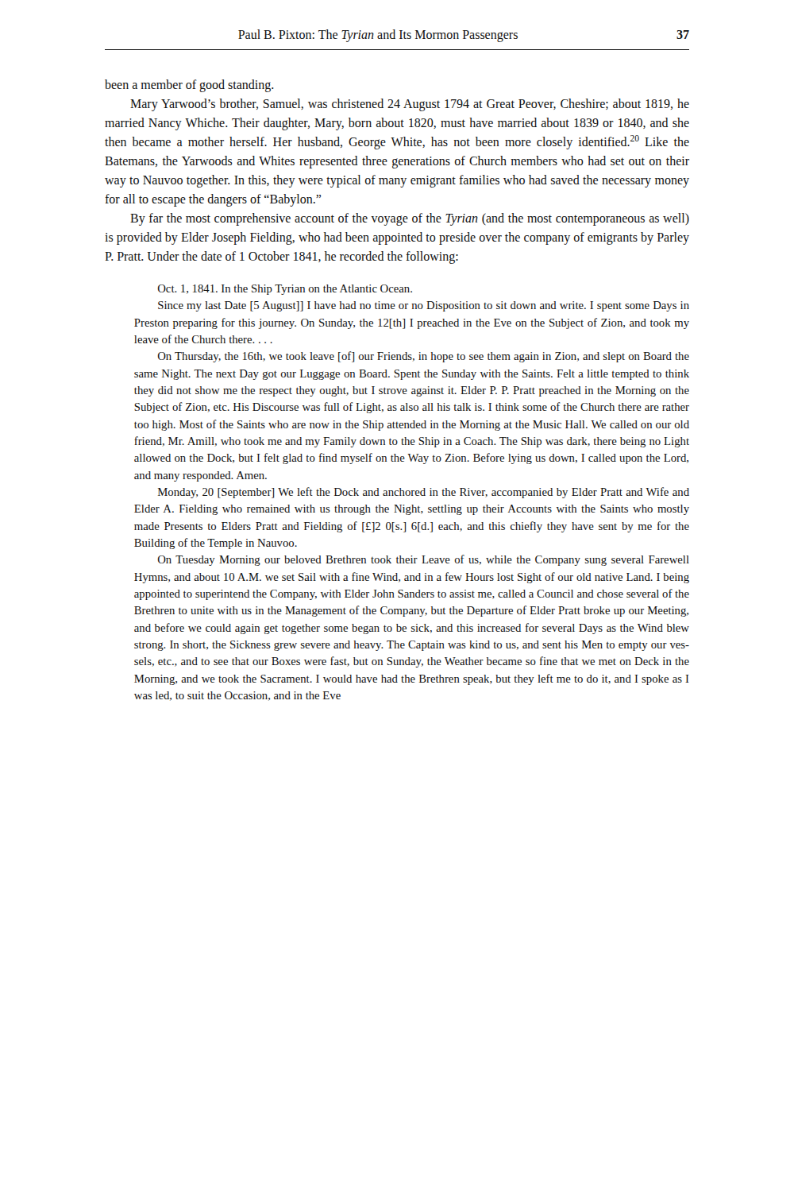Paul B. Pixton: The Tyrian and Its Mormon Passengers
37
been a member of good standing.
Mary Yarwood’s brother, Samuel, was christened 24 August 1794 at Great Peover, Cheshire; about 1819, he married Nancy Whiche. Their daughter, Mary, born about 1820, must have married about 1839 or 1840, and she then became a mother herself. Her husband, George White, has not been more closely identified.20 Like the Batemans, the Yarwoods and Whites represented three generations of Church members who had set out on their way to Nauvoo together. In this, they were typical of many emigrant families who had saved the necessary money for all to escape the dangers of “Babylon.”
By far the most comprehensive account of the voyage of the Tyrian (and the most contemporaneous as well) is provided by Elder Joseph Fielding, who had been appointed to preside over the company of emigrants by Parley P. Pratt. Under the date of 1 October 1841, he recorded the following:
Oct. 1, 1841. In the Ship Tyrian on the Atlantic Ocean.
Since my last Date [5 August]] I have had no time or no Disposition to sit down and write. I spent some Days in Preston preparing for this journey. On Sunday, the 12[th] I preached in the Eve on the Subject of Zion, and took my leave of the Church there. . . .
On Thursday, the 16th, we took leave [of] our Friends, in hope to see them again in Zion, and slept on Board the same Night. The next Day got our Luggage on Board. Spent the Sunday with the Saints. Felt a little tempted to think they did not show me the respect they ought, but I strove against it. Elder P. P. Pratt preached in the Morning on the Subject of Zion, etc. His Discourse was full of Light, as also all his talk is. I think some of the Church there are rather too high. Most of the Saints who are now in the Ship attended in the Morning at the Music Hall. We called on our old friend, Mr. Amill, who took me and my Family down to the Ship in a Coach. The Ship was dark, there being no Light allowed on the Dock, but I felt glad to find myself on the Way to Zion. Before lying us down, I called upon the Lord, and many responded. Amen.
Monday, 20 [September] We left the Dock and anchored in the River, accompanied by Elder Pratt and Wife and Elder A. Fielding who remained with us through the Night, settling up their Accounts with the Saints who mostly made Presents to Elders Pratt and Fielding of [£]2 0[s.] 6[d.] each, and this chiefly they have sent by me for the Building of the Temple in Nauvoo.
On Tuesday Morning our beloved Brethren took their Leave of us, while the Company sung several Farewell Hymns, and about 10 A.M. we set Sail with a fine Wind, and in a few Hours lost Sight of our old native Land. I being appointed to superintend the Company, with Elder John Sanders to assist me, called a Council and chose several of the Brethren to unite with us in the Management of the Company, but the Departure of Elder Pratt broke up our Meeting, and before we could again get together some began to be sick, and this increased for several Days as the Wind blew strong. In short, the Sickness grew severe and heavy. The Captain was kind to us, and sent his Men to empty our vessels, etc., and to see that our Boxes were fast, but on Sunday, the Weather became so fine that we met on Deck in the Morning, and we took the Sacrament. I would have had the Brethren speak, but they left me to do it, and I spoke as I was led, to suit the Occasion, and in the Eve